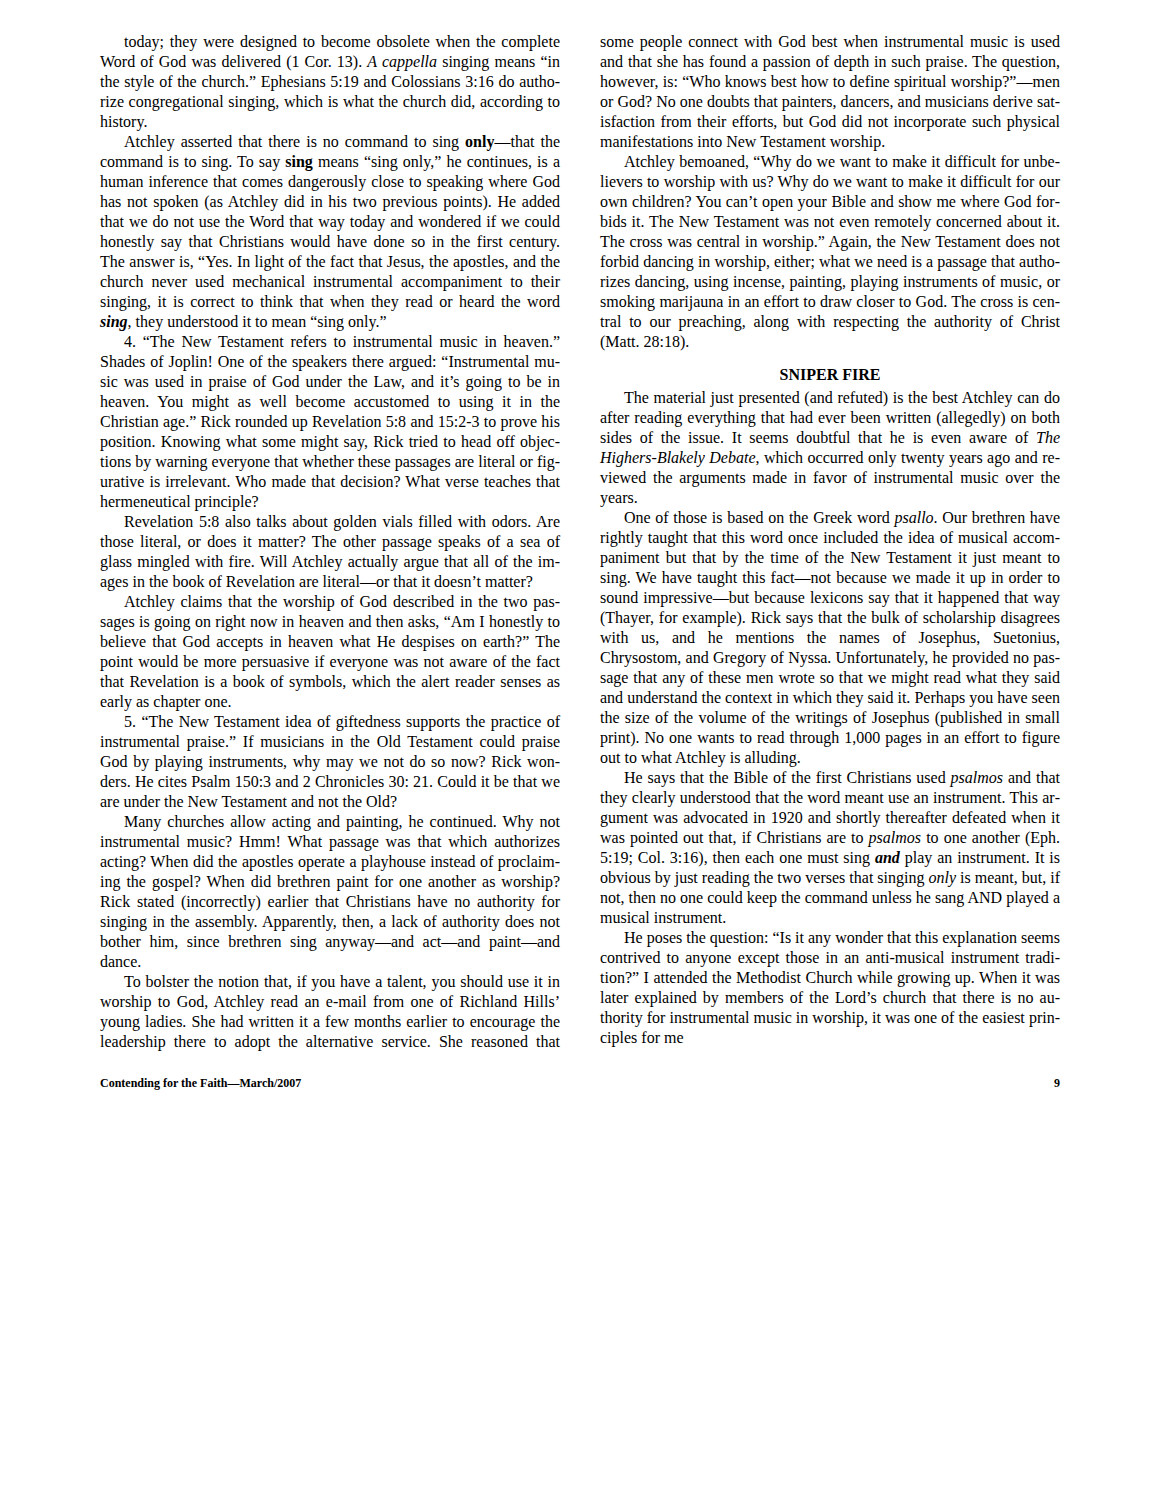today; they were designed to become obsolete when the complete Word of God was delivered (1 Cor. 13). A cappella singing means “in the style of the church.” Ephesians 5:19 and Colossians 3:16 do authorize congregational singing, which is what the church did, according to history.
Atchley asserted that there is no command to sing only—that the command is to sing. To say sing means “sing only,” he continues, is a human inference that comes dangerously close to speaking where God has not spoken (as Atchley did in his two previous points). He added that we do not use the Word that way today and wondered if we could honestly say that Christians would have done so in the first century. The answer is, “Yes. In light of the fact that Jesus, the apostles, and the church never used mechanical instrumental accompaniment to their singing, it is correct to think that when they read or heard the word sing, they understood it to mean “sing only.”
4. “The New Testament refers to instrumental music in heaven.” Shades of Joplin! One of the speakers there argued: “Instrumental music was used in praise of God under the Law, and it’s going to be in heaven. You might as well become accustomed to using it in the Christian age.” Rick rounded up Revelation 5:8 and 15:2-3 to prove his position. Knowing what some might say, Rick tried to head off objections by warning everyone that whether these passages are literal or figurative is irrelevant. Who made that decision? What verse teaches that hermeneutical principle?
Revelation 5:8 also talks about golden vials filled with odors. Are those literal, or does it matter? The other passage speaks of a sea of glass mingled with fire. Will Atchley actually argue that all of the images in the book of Revelation are literal—or that it doesn’t matter?
Atchley claims that the worship of God described in the two passages is going on right now in heaven and then asks, “Am I honestly to believe that God accepts in heaven what He despises on earth?” The point would be more persuasive if everyone was not aware of the fact that Revelation is a book of symbols, which the alert reader senses as early as chapter one.
5. “The New Testament idea of giftedness supports the practice of instrumental praise.” If musicians in the Old Testament could praise God by playing instruments, why may we not do so now? Rick wonders. He cites Psalm 150:3 and 2 Chronicles 30: 21. Could it be that we are under the New Testament and not the Old?
Many churches allow acting and painting, he continued. Why not instrumental music? Hmm! What passage was that which authorizes acting? When did the apostles operate a playhouse instead of proclaiming the gospel? When did brethren paint for one another as worship? Rick stated (incorrectly) earlier that Christians have no authority for singing in the assembly. Apparently, then, a lack of authority does not bother him, since brethren sing anyway—and act—and paint—and dance.
To bolster the notion that, if you have a talent, you should use it in worship to God, Atchley read an e-mail from one of Richland Hills’ young ladies. She had written it a few months earlier to encourage the leadership there to adopt the alternative service. She reasoned that some people connect with God best when instrumental music is used and that she has found a passion of depth in such praise. The question, however, is: “Who knows best how to define spiritual worship?”—men or God? No one doubts that painters, dancers, and musicians derive satisfaction from their efforts, but God did not incorporate such physical manifestations into New Testament worship.
Atchley bemoaned, “Why do we want to make it difficult for unbelievers to worship with us? Why do we want to make it difficult for our own children? You can’t open your Bible and show me where God forbids it. The New Testament was not even remotely concerned about it. The cross was central in worship.” Again, the New Testament does not forbid dancing in worship, either; what we need is a passage that authorizes dancing, using incense, painting, playing instruments of music, or smoking marijauna in an effort to draw closer to God. The cross is central to our preaching, along with respecting the authority of Christ (Matt. 28:18).
SNIPER FIRE
The material just presented (and refuted) is the best Atchley can do after reading everything that had ever been written (allegedly) on both sides of the issue. It seems doubtful that he is even aware of The Highers-Blakely Debate, which occurred only twenty years ago and reviewed the arguments made in favor of instrumental music over the years.
One of those is based on the Greek word psallo. Our brethren have rightly taught that this word once included the idea of musical accompaniment but that by the time of the New Testament it just meant to sing. We have taught this fact—not because we made it up in order to sound impressive—but because lexicons say that it happened that way (Thayer, for example). Rick says that the bulk of scholarship disagrees with us, and he mentions the names of Josephus, Suetonius, Chrysostom, and Gregory of Nyssa. Unfortunately, he provided no passage that any of these men wrote so that we might read what they said and understand the context in which they said it. Perhaps you have seen the size of the volume of the writings of Josephus (published in small print). No one wants to read through 1,000 pages in an effort to figure out to what Atchley is alluding.
He says that the Bible of the first Christians used psalmos and that they clearly understood that the word meant use an instrument. This argument was advocated in 1920 and shortly thereafter defeated when it was pointed out that, if Christians are to psalmos to one another (Eph. 5:19; Col. 3:16), then each one must sing and play an instrument. It is obvious by just reading the two verses that singing only is meant, but, if not, then no one could keep the command unless he sang AND played a musical instrument.
He poses the question: “Is it any wonder that this explanation seems contrived to anyone except those in an anti-musical instrument tradition?” I attended the Methodist Church while growing up. When it was later explained by members of the Lord’s church that there is no authority for instrumental music in worship, it was one of the easiest principles for me
Contending for the Faith—March/2007 9